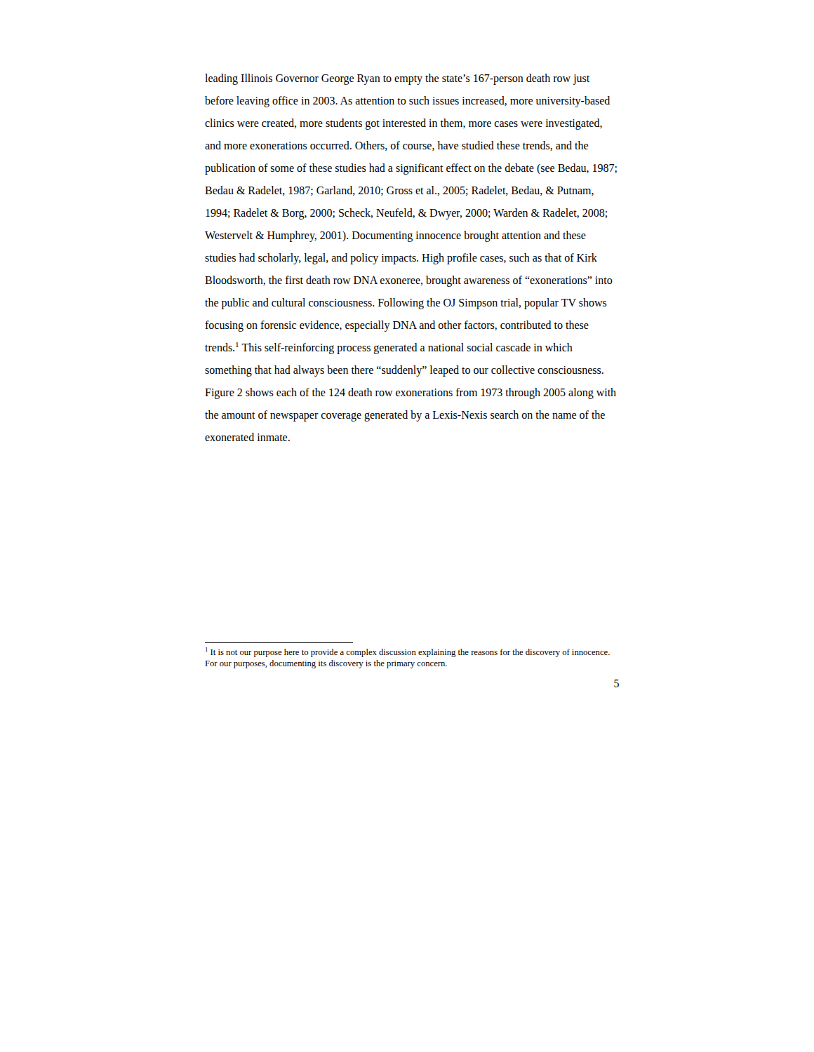leading Illinois Governor George Ryan to empty the state’s 167-person death row just before leaving office in 2003. As attention to such issues increased, more university-based clinics were created, more students got interested in them, more cases were investigated, and more exonerations occurred. Others, of course, have studied these trends, and the publication of some of these studies had a significant effect on the debate (see Bedau, 1987; Bedau & Radelet, 1987; Garland, 2010; Gross et al., 2005; Radelet, Bedau, & Putnam, 1994; Radelet & Borg, 2000; Scheck, Neufeld, & Dwyer, 2000; Warden & Radelet, 2008; Westervelt & Humphrey, 2001). Documenting innocence brought attention and these studies had scholarly, legal, and policy impacts. High profile cases, such as that of Kirk Bloodsworth, the first death row DNA exoneree, brought awareness of “exonerations” into the public and cultural consciousness. Following the OJ Simpson trial, popular TV shows focusing on forensic evidence, especially DNA and other factors, contributed to these trends.1 This self-reinforcing process generated a national social cascade in which something that had always been there “suddenly” leaped to our collective consciousness. Figure 2 shows each of the 124 death row exonerations from 1973 through 2005 along with the amount of newspaper coverage generated by a Lexis-Nexis search on the name of the exonerated inmate.
1 It is not our purpose here to provide a complex discussion explaining the reasons for the discovery of innocence. For our purposes, documenting its discovery is the primary concern.
5